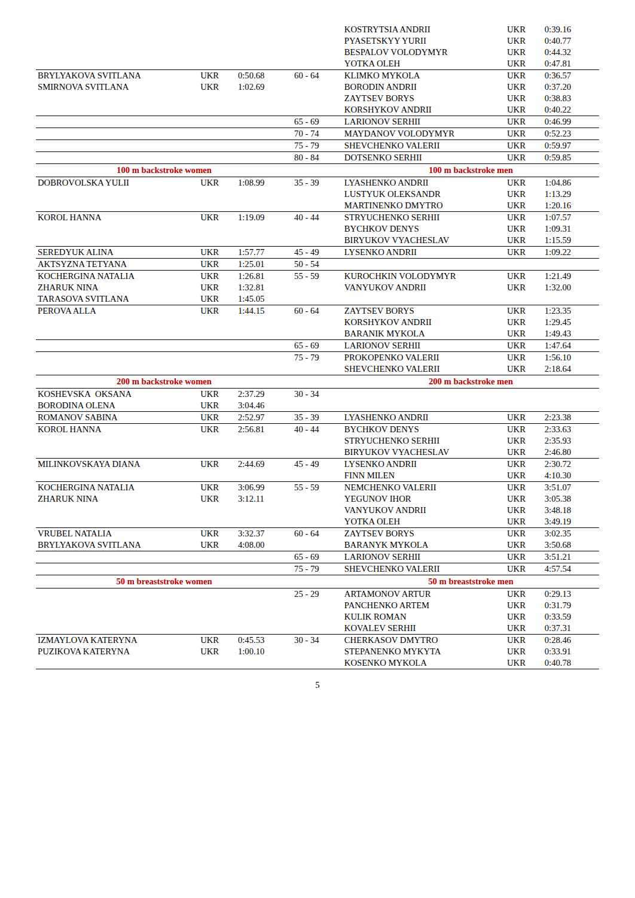| | | | | KOSTRYTSIA ANDRII | UKR | 0:39.16 |
| | | | | PYASETSKYY YURII | UKR | 0:40.77 |
| | | | | BESPALOV VOLODYMYR | UKR | 0:44.32 |
| | | | | YOTKA OLEH | UKR | 0:47.81 |
| BRYLYAKOVA SVITLANA | UKR | 0:50.68 | 60 - 64 | KLIMKO MYKOLA | UKR | 0:36.57 |
| SMIRNOVA SVITLANA | UKR | 1:02.69 | | BORODIN ANDRII | UKR | 0:37.20 |
| | | | | ZAYTSEV BORYS | UKR | 0:38.83 |
| | | | | KORSHYKOV ANDRII | UKR | 0:40.22 |
| | | | 65 - 69 | LARIONOV SERHII | UKR | 0:46.99 |
| | | | 70 - 74 | MAYDANOV VOLODYMYR | UKR | 0:52.23 |
| | | | 75 - 79 | SHEVCHENKO VALERII | UKR | 0:59.97 |
| | | | 80 - 84 | DOTSENKO SERHII | UKR | 0:59.85 |
| 100 m backstroke women | | 100 m backstroke men |
| DOBROVOLSKA YULII | UKR | 1:08.99 | 35 - 39 | LYASHENKO ANDRII | UKR | 1:04.86 |
| | | | | LUSTYUK OLEKSANDR | UKR | 1:13.29 |
| | | | | MARTINENKO DMYTRO | UKR | 1:20.16 |
| KOROL HANNA | UKR | 1:19.09 | 40 - 44 | STRYUCHENKO SERHII | UKR | 1:07.57 |
| | | | | BYCHKOV DENYS | UKR | 1:09.31 |
| | | | | BIRYUKOV VYACHESLAV | UKR | 1:15.59 |
| SEREDYUK ALINA | UKR | 1:57.77 | 45 - 49 | LYSENKO ANDRII | UKR | 1:09.22 |
| AKTSYZNA TETYANA | UKR | 1:25.01 | 50 - 54 | | | |
| KOCHERGINA NATALIA | UKR | 1:26.81 | 55 - 59 | KUROCHKIN VOLODYMYR | UKR | 1:21.49 |
| ZHARUK NINA | UKR | 1:32.81 | | VANYUKOV ANDRII | UKR | 1:32.00 |
| TARASOVA SVITLANA | UKR | 1:45.05 | | | | |
| PEROVA ALLA | UKR | 1:44.15 | 60 - 64 | ZAYTSEV BORYS | UKR | 1:23.35 |
| | | | | KORSHYKOV ANDRII | UKR | 1:29.45 |
| | | | | BARANIK MYKOLA | UKR | 1:49.43 |
| | | | 65 - 69 | LARIONOV SERHII | UKR | 1:47.64 |
| | | | 75 - 79 | PROKOPENKO VALERII | UKR | 1:56.10 |
| | | | | SHEVCHENKO VALERII | UKR | 2:18.64 |
| 200 m backstroke women | | 200 m backstroke men |
| KOSHEVSKA OKSANA | UKR | 2:37.29 | 30 - 34 | | | |
| BORODINA OLENA | UKR | 3:04.46 | | | | |
| ROMANOV SABINA | UKR | 2:52.97 | 35 - 39 | LYASHENKO ANDRII | UKR | 2:23.38 |
| KOROL HANNA | UKR | 2:56.81 | 40 - 44 | BYCHKOV DENYS | UKR | 2:33.63 |
| | | | | STRYUCHENKO SERHII | UKR | 2:35.93 |
| | | | | BIRYUKOV VYACHESLAV | UKR | 2:46.80 |
| MILINKOVSKAYA DIANA | UKR | 2:44.69 | 45 - 49 | LYSENKO ANDRII | UKR | 2:30.72 |
| | | | | FINN MILEN | UKR | 4:10.30 |
| KOCHERGINA NATALIA | UKR | 3:06.99 | 55 - 59 | NEMCHENKO VALERII | UKR | 3:51.07 |
| ZHARUK NINA | UKR | 3:12.11 | | YEGUNOV IHOR | UKR | 3:05.38 |
| | | | | VANYUKOV ANDRII | UKR | 3:48.18 |
| | | | | YOTKA OLEH | UKR | 3:49.19 |
| VRUBEL NATALIA | UKR | 3:32.37 | 60 - 64 | ZAYTSEV BORYS | UKR | 3:02.35 |
| BRYLYAKOVA SVITLANA | UKR | 4:08.00 | | BARANYK MYKOLA | UKR | 3:50.68 |
| | | | 65 - 69 | LARIONOV SERHII | UKR | 3:51.21 |
| | | | 75 - 79 | SHEVCHENKO VALERII | UKR | 4:57.54 |
| 50 m breaststroke women | | 50 m breaststroke men |
| | | | 25 - 29 | ARTAMONOV ARTUR | UKR | 0:29.13 |
| | | | | PANCHENKO ARTEM | UKR | 0:31.79 |
| | | | | KULIK ROMAN | UKR | 0:33.59 |
| | | | | KOVALEV SERHII | UKR | 0:37.31 |
| IZMAYLOVA KATERYNA | UKR | 0:45.53 | 30 - 34 | CHERKASOV DMYTRO | UKR | 0:28.46 |
| PUZIKOVA KATERYNA | UKR | 1:00.10 | | STEPANENKO MYKYTA | UKR | 0:33.91 |
| | | | | KOSENKO MYKOLA | UKR | 0:40.78 |
5